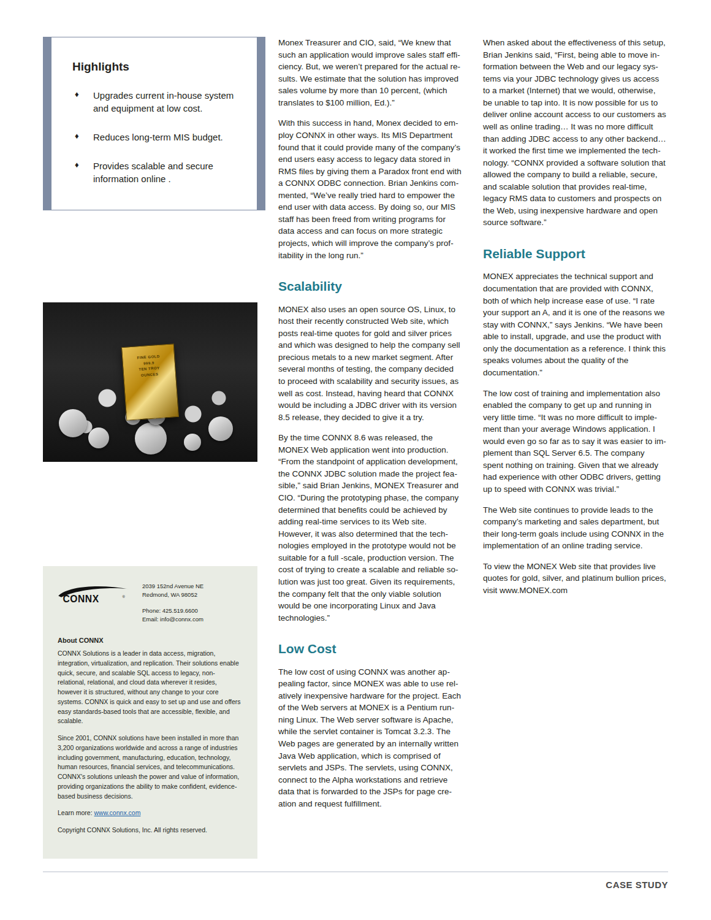Highlights
Upgrades current in-house system and equipment at low cost.
Reduces long-term MIS budget.
Provides scalable and secure information online .
FINE GOLD
999.9
TEN TROY
OUNCES
CONNX ®
2039 152nd Avenue NE
Redmond, WA 98052
Phone: 425.519.6600
Email: info@connx.com
About CONNX
CONNX Solutions is a leader in data access, migration, integration, virtualization, and replication. Their solutions enable quick, secure, and scalable SQL access to legacy, non-relational, relational, and cloud data wherever it resides, however it is structured, without any change to your core systems. CONNX is quick and easy to set up and use and offers easy standards-based tools that are accessible, flexible, and scalable.
Since 2001, CONNX solutions have been installed in more than 3,200 organizations worldwide and across a range of industries including government, manufacturing, education, technology, human resources, financial services, and telecommunications. CONNX's solutions unleash the power and value of information, providing organizations the ability to make confident, evidence-based business decisions.
Learn more: www.connx.com
Copyright CONNX Solutions, Inc. All rights reserved.
Monex Treasurer and CIO, said, “We knew that such an application would improve sales staff efficiency. But, we weren’t prepared for the actual results. We estimate that the solution has improved sales volume by more than 10 percent, (which translates to $100 million, Ed.).”
With this success in hand, Monex decided to employ CONNX in other ways. Its MIS Department found that it could provide many of the company’s end users easy access to legacy data stored in RMS files by giving them a Paradox front end with a CONNX ODBC connection. Brian Jenkins commented, “We’ve really tried hard to empower the end user with data access. By doing so, our MIS staff has been freed from writing programs for data access and can focus on more strategic projects, which will improve the company’s profitability in the long run.”
Scalability
MONEX also uses an open source OS, Linux, to host their recently constructed Web site, which posts real-time quotes for gold and silver prices and which was designed to help the company sell precious metals to a new market segment. After several months of testing, the company decided to proceed with scalability and security issues, as well as cost. Instead, having heard that CONNX would be including a JDBC driver with its version 8.5 release, they decided to give it a try.
By the time CONNX 8.6 was released, the MONEX Web application went into production. “From the standpoint of application development, the CONNX JDBC solution made the project feasible,” said Brian Jenkins, MONEX Treasurer and CIO. “During the prototyping phase, the company determined that benefits could be achieved by adding real-time services to its Web site. However, it was also determined that the technologies employed in the prototype would not be suitable for a full -scale, production version. The cost of trying to create a scalable and reliable solution was just too great. Given its requirements, the company felt that the only viable solution would be one incorporating Linux and Java technologies.”
Low Cost
The low cost of using CONNX was another appealing factor, since MONEX was able to use relatively inexpensive hardware for the project. Each of the Web servers at MONEX is a Pentium running Linux. The Web server software is Apache, while the servlet container is Tomcat 3.2.3. The Web pages are generated by an internally written Java Web application, which is comprised of servlets and JSPs. The servlets, using CONNX, connect to the Alpha workstations and retrieve data that is forwarded to the JSPs for page creation and request fulfillment.
When asked about the effectiveness of this setup, Brian Jenkins said, “First, being able to move information between the Web and our legacy systems via your JDBC technology gives us access to a market (Internet) that we would, otherwise, be unable to tap into. It is now possible for us to deliver online account access to our customers as well as online trading… It was no more difficult than adding JDBC access to any other backend… it worked the first time we implemented the technology. “CONNX provided a software solution that allowed the company to build a reliable, secure, and scalable solution that provides real-time, legacy RMS data to customers and prospects on the Web, using inexpensive hardware and open source software.”
Reliable Support
MONEX appreciates the technical support and documentation that are provided with CONNX, both of which help increase ease of use. “I rate your support an A, and it is one of the reasons we stay with CONNX,” says Jenkins. “We have been able to install, upgrade, and use the product with only the documentation as a reference. I think this speaks volumes about the quality of the documentation.”
The low cost of training and implementation also enabled the company to get up and running in very little time. “It was no more difficult to implement than your average Windows application. I would even go so far as to say it was easier to implement than SQL Server 6.5. The company spent nothing on training. Given that we already had experience with other ODBC drivers, getting up to speed with CONNX was trivial.”
The Web site continues to provide leads to the company’s marketing and sales department, but their long-term goals include using CONNX in the implementation of an online trading service.
To view the MONEX Web site that provides live quotes for gold, silver, and platinum bullion prices, visit www.MONEX.com
CASE STUDY